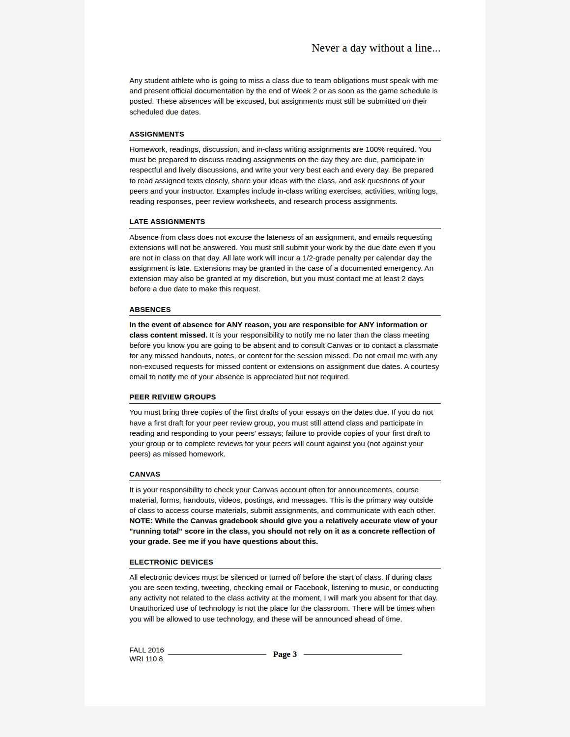Never a day without a line...
Any student athlete who is going to miss a class due to team obligations must speak with me and present official documentation by the end of Week 2 or as soon as the game schedule is posted. These absences will be excused, but assignments must still be submitted on their scheduled due dates.
Assignments
Homework, readings, discussion, and in-class writing assignments are 100% required. You must be prepared to discuss reading assignments on the day they are due, participate in respectful and lively discussions, and write your very best each and every day. Be prepared to read assigned texts closely, share your ideas with the class, and ask questions of your peers and your instructor. Examples include in-class writing exercises, activities, writing logs, reading responses, peer review worksheets, and research process assignments.
Late Assignments
Absence from class does not excuse the lateness of an assignment, and emails requesting extensions will not be answered. You must still submit your work by the due date even if you are not in class on that day. All late work will incur a 1/2-grade penalty per calendar day the assignment is late. Extensions may be granted in the case of a documented emergency. An extension may also be granted at my discretion, but you must contact me at least 2 days before a due date to make this request.
Absences
In the event of absence for ANY reason, you are responsible for ANY information or class content missed. It is your responsibility to notify me no later than the class meeting before you know you are going to be absent and to consult Canvas or to contact a classmate for any missed handouts, notes, or content for the session missed. Do not email me with any non-excused requests for missed content or extensions on assignment due dates. A courtesy email to notify me of your absence is appreciated but not required.
Peer Review Groups
You must bring three copies of the first drafts of your essays on the dates due. If you do not have a first draft for your peer review group, you must still attend class and participate in reading and responding to your peers' essays; failure to provide copies of your first draft to your group or to complete reviews for your peers will count against you (not against your peers) as missed homework.
Canvas
It is your responsibility to check your Canvas account often for announcements, course material, forms, handouts, videos, postings, and messages. This is the primary way outside of class to access course materials, submit assignments, and communicate with each other. NOTE: While the Canvas gradebook should give you a relatively accurate view of your "running total" score in the class, you should not rely on it as a concrete reflection of your grade. See me if you have questions about this.
Electronic Devices
All electronic devices must be silenced or turned off before the start of class. If during class you are seen texting, tweeting, checking email or Facebook, listening to music, or conducting any activity not related to the class activity at the moment, I will mark you absent for that day. Unauthorized use of technology is not the place for the classroom. There will be times when you will be allowed to use technology, and these will be announced ahead of time.
FALL 2016
WRI 110 8
Page 3
FALL 2016